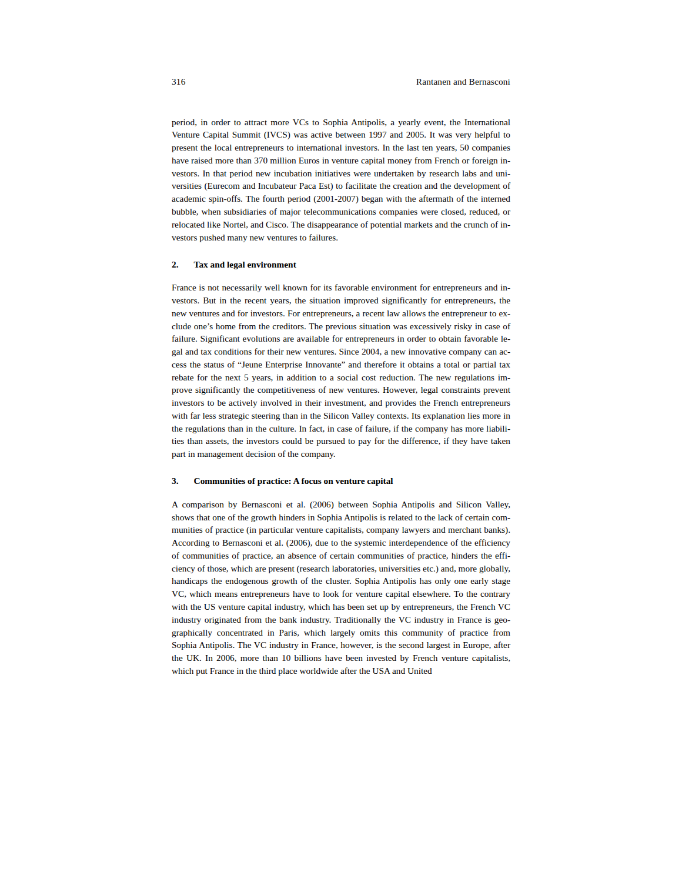316 Rantanen and Bernasconi
period, in order to attract more VCs to Sophia Antipolis, a yearly event, the International Venture Capital Summit (IVCS) was active between 1997 and 2005. It was very helpful to present the local entrepreneurs to international investors. In the last ten years, 50 companies have raised more than 370 million Euros in venture capital money from French or foreign investors. In that period new incubation initiatives were undertaken by research labs and universities (Eurecom and Incubateur Paca Est) to facilitate the creation and the development of academic spin-offs. The fourth period (2001-2007) began with the aftermath of the interned bubble, when subsidiaries of major telecommunications companies were closed, reduced, or relocated like Nortel, and Cisco. The disappearance of potential markets and the crunch of investors pushed many new ventures to failures.
2. Tax and legal environment
France is not necessarily well known for its favorable environment for entrepreneurs and investors. But in the recent years, the situation improved significantly for entrepreneurs, the new ventures and for investors. For entrepreneurs, a recent law allows the entrepreneur to exclude one’s home from the creditors. The previous situation was excessively risky in case of failure. Significant evolutions are available for entrepreneurs in order to obtain favorable legal and tax conditions for their new ventures. Since 2004, a new innovative company can access the status of “Jeune Enterprise Innovante” and therefore it obtains a total or partial tax rebate for the next 5 years, in addition to a social cost reduction. The new regulations improve significantly the competitiveness of new ventures. However, legal constraints prevent investors to be actively involved in their investment, and provides the French entrepreneurs with far less strategic steering than in the Silicon Valley contexts. Its explanation lies more in the regulations than in the culture. In fact, in case of failure, if the company has more liabilities than assets, the investors could be pursued to pay for the difference, if they have taken part in management decision of the company.
3. Communities of practice: A focus on venture capital
A comparison by Bernasconi et al. (2006) between Sophia Antipolis and Silicon Valley, shows that one of the growth hinders in Sophia Antipolis is related to the lack of certain communities of practice (in particular venture capitalists, company lawyers and merchant banks). According to Bernasconi et al. (2006), due to the systemic interdependence of the efficiency of communities of practice, an absence of certain communities of practice, hinders the efficiency of those, which are present (research laboratories, universities etc.) and, more globally, handicaps the endogenous growth of the cluster. Sophia Antipolis has only one early stage VC, which means entrepreneurs have to look for venture capital elsewhere. To the contrary with the US venture capital industry, which has been set up by entrepreneurs, the French VC industry originated from the bank industry. Traditionally the VC industry in France is geographically concentrated in Paris, which largely omits this community of practice from Sophia Antipolis. The VC industry in France, however, is the second largest in Europe, after the UK. In 2006, more than 10 billions have been invested by French venture capitalists, which put France in the third place worldwide after the USA and United